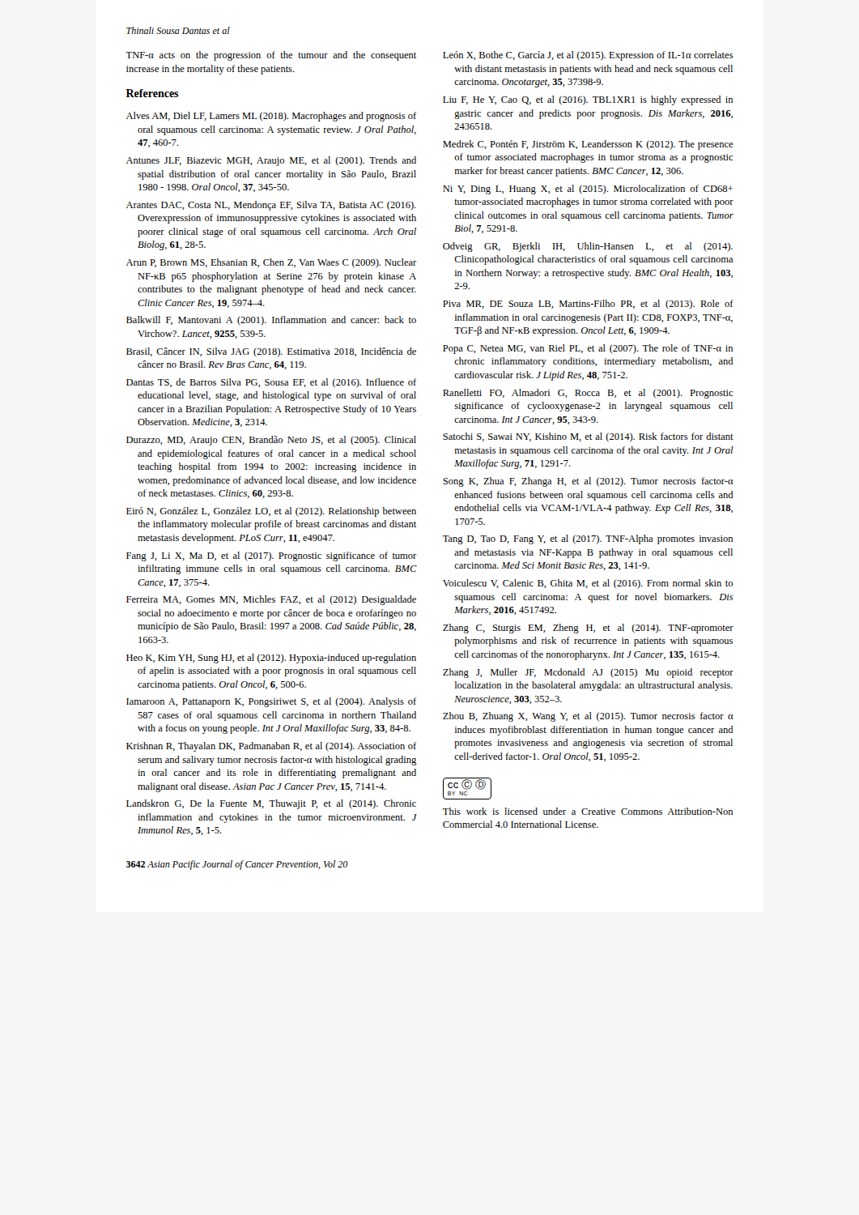Thinali Sousa Dantas et al
TNF-α acts on the progression of the tumour and the consequent increase in the mortality of these patients.
References
Alves AM, Diel LF, Lamers ML (2018). Macrophages and prognosis of oral squamous cell carcinoma: A systematic review. J Oral Pathol, 47, 460-7.
Antunes JLF, Biazevic MGH, Araujo ME, et al (2001). Trends and spatial distribution of oral cancer mortality in São Paulo, Brazil 1980 - 1998. Oral Oncol, 37, 345-50.
Arantes DAC, Costa NL, Mendonça EF, Silva TA, Batista AC (2016). Overexpression of immunosuppressive cytokines is associated with poorer clinical stage of oral squamous cell carcinoma. Arch Oral Biolog, 61, 28-5.
Arun P, Brown MS, Ehsanian R, Chen Z, Van Waes C (2009). Nuclear NF-κB p65 phosphorylation at Serine 276 by protein kinase A contributes to the malignant phenotype of head and neck cancer. Clinic Cancer Res, 19, 5974–4.
Balkwill F, Mantovani A (2001). Inflammation and cancer: back to Virchow?. Lancet, 9255, 539-5.
Brasil, Câncer IN, Silva JAG (2018). Estimativa 2018, Incidência de câncer no Brasil. Rev Bras Canc, 64, 119.
Dantas TS, de Barros Silva PG, Sousa EF, et al (2016). Influence of educational level, stage, and histological type on survival of oral cancer in a Brazilian Population: A Retrospective Study of 10 Years Observation. Medicine, 3, 2314.
Durazzo, MD, Araujo CEN, Brandão Neto JS, et al (2005). Clinical and epidemiological features of oral cancer in a medical school teaching hospital from 1994 to 2002: increasing incidence in women, predominance of advanced local disease, and low incidence of neck metastases. Clinics, 60, 293-8.
Eiró N, González L, González LO, et al (2012). Relationship between the inflammatory molecular profile of breast carcinomas and distant metastasis development. PLoS Curr, 11, e49047.
Fang J, Li X, Ma D, et al (2017). Prognostic significance of tumor infiltrating immune cells in oral squamous cell carcinoma. BMC Cance, 17, 375-4.
Ferreira MA, Gomes MN, Michles FAZ, et al (2012) Desigualdade social no adoecimento e morte por câncer de boca e orofaríngeo no município de São Paulo, Brasil: 1997 a 2008. Cad Saúde Públic, 28, 1663-3.
Heo K, Kim YH, Sung HJ, et al (2012). Hypoxia-induced up-regulation of apelin is associated with a poor prognosis in oral squamous cell carcinoma patients. Oral Oncol, 6, 500-6.
Iamaroon A, Pattanaporn K, Pongsiriwet S, et al (2004). Analysis of 587 cases of oral squamous cell carcinoma in northern Thailand with a focus on young people. Int J Oral Maxillofac Surg, 33, 84-8.
Krishnan R, Thayalan DK, Padmanaban R, et al (2014). Association of serum and salivary tumor necrosis factor-α with histological grading in oral cancer and its role in differentiating premalignant and malignant oral disease. Asian Pac J Cancer Prev, 15, 7141-4.
Landskron G, De la Fuente M, Thuwajit P, et al (2014). Chronic inflammation and cytokines in the tumor microenvironment. J Immunol Res, 5, 1-5.
León X, Bothe C, García J, et al (2015). Expression of IL-1α correlates with distant metastasis in patients with head and neck squamous cell carcinoma. Oncotarget, 35, 37398-9.
Liu F, He Y, Cao Q, et al (2016). TBL1XR1 is highly expressed in gastric cancer and predicts poor prognosis. Dis Markers, 2016, 2436518.
Medrek C, Pontén F, Jirström K, Leandersson K (2012). The presence of tumor associated macrophages in tumor stroma as a prognostic marker for breast cancer patients. BMC Cancer, 12, 306.
Ni Y, Ding L, Huang X, et al (2015). Microlocalization of CD68+ tumor-associated macrophages in tumor stroma correlated with poor clinical outcomes in oral squamous cell carcinoma patients. Tumor Biol, 7, 5291-8.
Odveig GR, Bjerkli IH, Uhlin-Hansen L, et al (2014). Clinicopathological characteristics of oral squamous cell carcinoma in Northern Norway: a retrospective study. BMC Oral Health, 103, 2-9.
Piva MR, DE Souza LB, Martins-Filho PR, et al (2013). Role of inflammation in oral carcinogenesis (Part II): CD8, FOXP3, TNF-α, TGF-β and NF-κB expression. Oncol Lett, 6, 1909-4.
Popa C, Netea MG, van Riel PL, et al (2007). The role of TNF-α in chronic inflammatory conditions, intermediary metabolism, and cardiovascular risk. J Lipid Res, 48, 751-2.
Ranelletti FO, Almadori G, Rocca B, et al (2001). Prognostic significance of cyclooxygenase-2 in laryngeal squamous cell carcinoma. Int J Cancer, 95, 343-9.
Satochi S, Sawai NY, Kishino M, et al (2014). Risk factors for distant metastasis in squamous cell carcinoma of the oral cavity. Int J Oral Maxillofac Surg, 71, 1291-7.
Song K, Zhua F, Zhanga H, et al (2012). Tumor necrosis factor-α enhanced fusions between oral squamous cell carcinoma cells and endothelial cells via VCAM-1/VLA-4 pathway. Exp Cell Res, 318, 1707-5.
Tang D, Tao D, Fang Y, et al (2017). TNF-Alpha promotes invasion and metastasis via NF-Kappa B pathway in oral squamous cell carcinoma. Med Sci Monit Basic Res, 23, 141-9.
Voiculescu V, Calenic B, Ghita M, et al (2016). From normal skin to squamous cell carcinoma: A quest for novel biomarkers. Dis Markers, 2016, 4517492.
Zhang C, Sturgis EM, Zheng H, et al (2014). TNF-αpromoter polymorphisms and risk of recurrence in patients with squamous cell carcinomas of the nonoropharynx. Int J Cancer, 135, 1615-4.
Zhang J, Muller JF, Mcdonald AJ (2015) Mu opioid receptor localization in the basolateral amygdala: an ultrastructural analysis. Neuroscience, 303, 352–3.
Zhou B, Zhuang X, Wang Y, et al (2015). Tumor necrosis factor α induces myofibroblast differentiation in human tongue cancer and promotes invasiveness and angiogenesis via secretion of stromal cell-derived factor-1. Oral Oncol, 51, 1095-2.
cc Ⓒ ⒹBY NC
This work is licensed under a Creative Commons Attribution-Non Commercial 4.0 International License.
3642 Asian Pacific Journal of Cancer Prevention, Vol 20